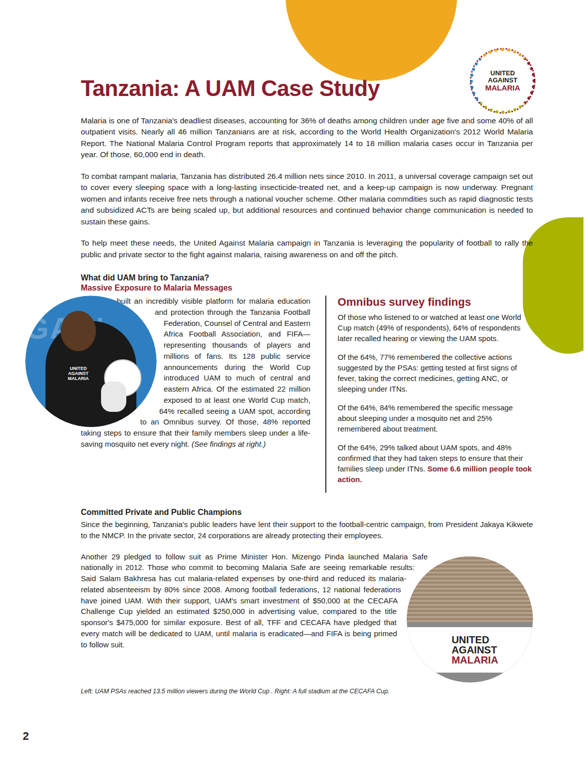UNITED
AGAINST
MALARIA
Tanzania: A UAM Case Study
Malaria is one of Tanzania's deadliest diseases, accounting for 36% of deaths among children under age five and some 40% of all outpatient visits. Nearly all 46 million Tanzanians are at risk, according to the World Health Organization's 2012 World Malaria Report. The National Malaria Control Program reports that approximately 14 to 18 million malaria cases occur in Tanzania per year. Of those, 60,000 end in death.
To combat rampant malaria, Tanzania has distributed 26.4 million nets since 2010. In 2011, a universal coverage campaign set out to cover every sleeping space with a long-lasting insecticide-treated net, and a keep-up campaign is now underway. Pregnant women and infants receive free nets through a national voucher scheme. Other malaria commdities such as rapid diagnostic tests and subsidized ACTs are being scaled up, but additional resources and continued behavior change communication is needed to sustain these gains.
To help meet these needs, the United Against Malaria campaign in Tanzania is leveraging the popularity of football to rally the public and private sector to the fight against malaria, raising awareness on and off the pitch.
What did UAM bring to Tanzania?
Massive Exposure to Malaria Messages
GAIN
UNITED
AGAINST
MALARIA
UAM has built an incredibly visible platform for malaria education and protection through the Tanzania Football Federation, Counsel of Central and Eastern Africa Football Association, and FIFA—representing thousands of players and millions of fans. Its 128 public service announcements during the World Cup introduced UAM to much of central and eastern Africa. Of the estimated 22 million exposed to at least one World Cup match, 64% recalled seeing a UAM spot, according to an Omnibus survey. Of those, 48% reported taking steps to ensure that their family members sleep under a life-saving mosquito net every night. (See findings at right.)
Omnibus survey findings
Of those who listened to or watched at least one World Cup match (49% of respondents), 64% of respondents later recalled hearing or viewing the UAM spots.
Of the 64%, 77% remembered the collective actions suggested by the PSAs: getting tested at first signs of fever, taking the correct medicines, getting ANC, or sleeping under ITNs.
Of the 64%, 84% remembered the specific message about sleeping under a mosquito net and 25% remembered about treatment.
Of the 64%, 29% talked about UAM spots, and 48% confirmed that they had taken steps to ensure that their families sleep under ITNs. Some 6.6 million people took action.
Committed Private and Public Champions
Since the beginning, Tanzania's public leaders have lent their support to the football-centric campaign, from President Jakaya Kikwete to the NMCP. In the private sector, 24 corporations are already protecting their employees.
UNITED
AGAINST
MALARIA
Another 29 pledged to follow suit as Prime Minister Hon. Mizengo Pinda launched Malaria Safe nationally in 2012. Those who commit to becoming Malaria Safe are seeing remarkable results: Said Salam Bakhresa has cut malaria-related expenses by one-third and reduced its malaria-related absenteeism by 80% since 2008. Among football federations, 12 national federations have joined UAM. With their support, UAM's smart investment of $50,000 at the CECAFA Challenge Cup yielded an estimated $250,000 in advertising value, compared to the title sponsor's $475,000 for similar exposure. Best of all, TFF and CECAFA have pledged that every match will be dedicated to UAM, until malaria is eradicated—and FIFA is being primed to follow suit.
Left: UAM PSAs reached 13.5 million viewers during the World Cup . Right: A full stadium at the CECAFA Cup.
2